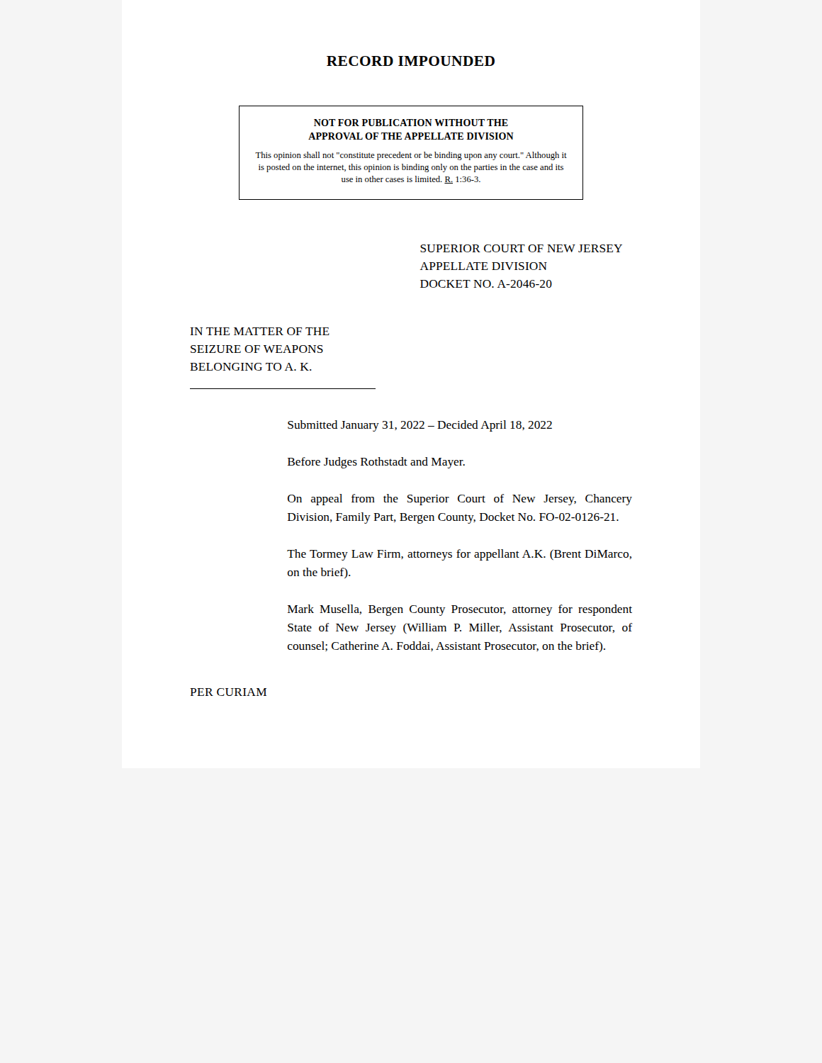RECORD IMPOUNDED
NOT FOR PUBLICATION WITHOUT THE
APPROVAL OF THE APPELLATE DIVISION
This opinion shall not "constitute precedent or be binding upon any court." Although it is posted on the internet, this opinion is binding only on the parties in the case and its use in other cases is limited. R. 1:36-3.
SUPERIOR COURT OF NEW JERSEY
APPELLATE DIVISION
DOCKET NO. A-2046-20
IN THE MATTER OF THE
SEIZURE OF WEAPONS
BELONGING TO A. K.
Submitted January 31, 2022 – Decided April 18, 2022
Before Judges Rothstadt and Mayer.
On appeal from the Superior Court of New Jersey, Chancery Division, Family Part, Bergen County, Docket No. FO-02-0126-21.
The Tormey Law Firm, attorneys for appellant A.K. (Brent DiMarco, on the brief).
Mark Musella, Bergen County Prosecutor, attorney for respondent State of New Jersey (William P. Miller, Assistant Prosecutor, of counsel; Catherine A. Foddai, Assistant Prosecutor, on the brief).
PER CURIAM